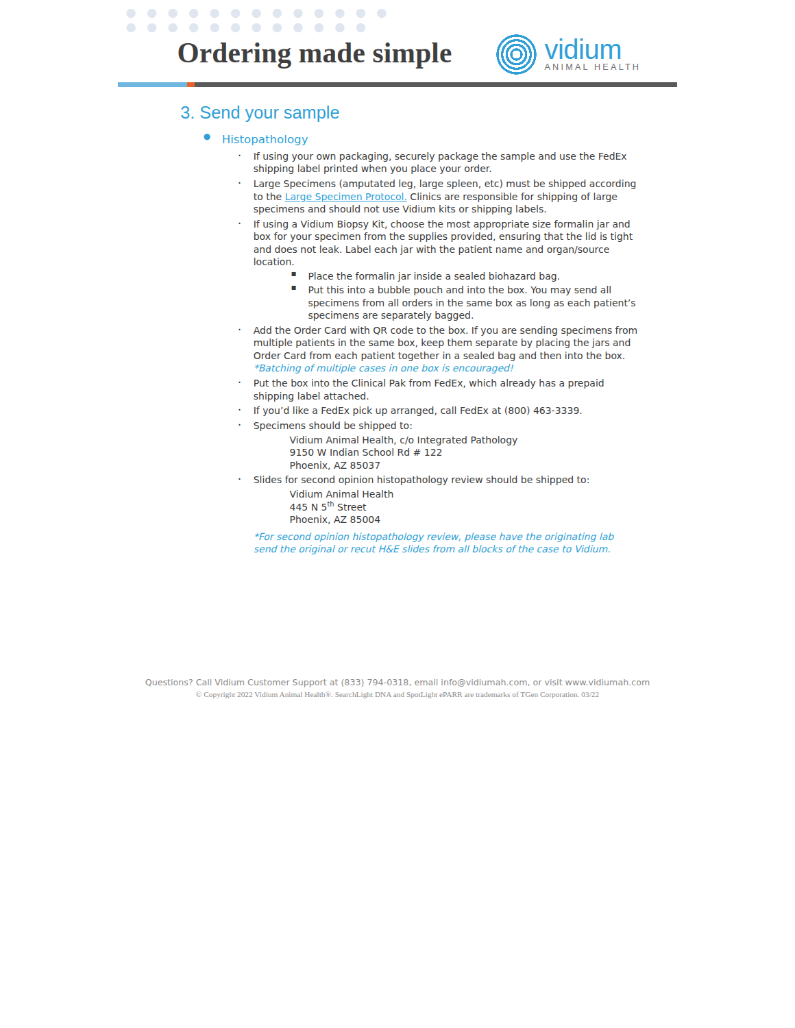●●●●●●●●●●●●● ●●●●●●●●●●●●
Ordering made simple
vidium ANIMAL HEALTH
3. Send your sample
Histopathology
If using your own packaging, securely package the sample and use the FedEx shipping label printed when you place your order.
Large Specimens (amputated leg, large spleen, etc) must be shipped according to the Large Specimen Protocol. Clinics are responsible for shipping of large specimens and should not use Vidium kits or shipping labels.
If using a Vidium Biopsy Kit, choose the most appropriate size formalin jar and box for your specimen from the supplies provided, ensuring that the lid is tight and does not leak. Label each jar with the patient name and organ/source location.
Place the formalin jar inside a sealed biohazard bag.
Put this into a bubble pouch and into the box. You may send all specimens from all orders in the same box as long as each patient’s specimens are separately bagged.
Add the Order Card with QR code to the box. If you are sending specimens from multiple patients in the same box, keep them separate by placing the jars and Order Card from each patient together in a sealed bag and then into the box.
*Batching of multiple cases in one box is encouraged!
Put the box into the Clinical Pak from FedEx, which already has a prepaid shipping label attached.
If you’d like a FedEx pick up arranged, call FedEx at (800) 463-3339.
Specimens should be shipped to:
Vidium Animal Health, c/o Integrated Pathology
9150 W Indian School Rd # 122
Phoenix, AZ 85037
Slides for second opinion histopathology review should be shipped to:
Vidium Animal Health
445 N 5th Street
Phoenix, AZ 85004
*For second opinion histopathology review, please have the originating lab send the original or recut H&E slides from all blocks of the case to Vidium.
Questions? Call Vidium Customer Support at (833) 794-0318, email info@vidiumah.com, or visit www.vidiumah.com
© Copyright 2022 Vidium Animal Health®. SearchLight DNA and SpotLight ePARR are trademarks of TGen Corporation. 03/22